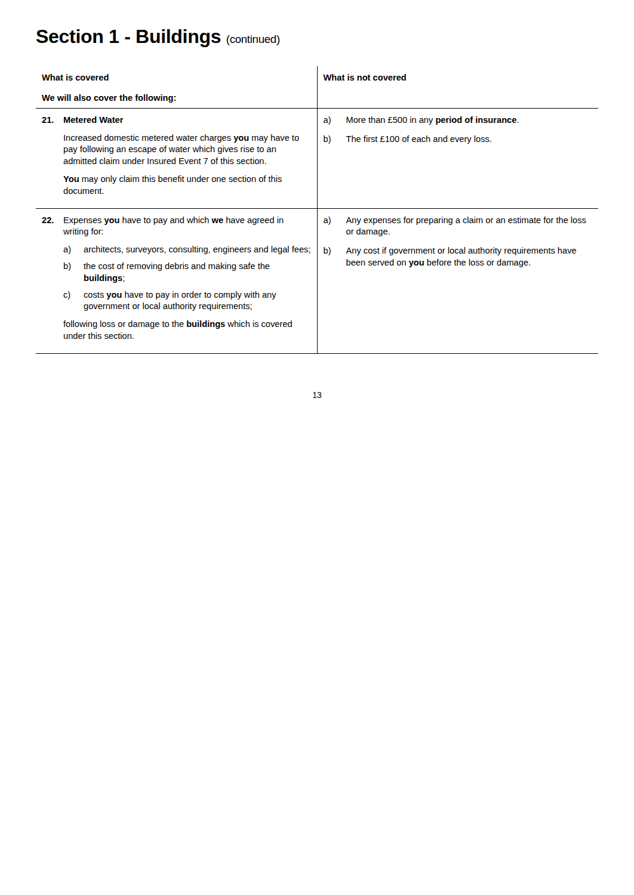Section 1 - Buildings (continued)
| What is covered We will also cover the following: | What is not covered |
| --- | --- |
| 21. Metered Water Increased domestic metered water charges you may have to pay following an escape of water which gives rise to an admitted claim under Insured Event 7 of this section. You may only claim this benefit under one section of this document. | a) More than £500 in any period of insurance . b) The first £100 of each and every loss. |
| 22. Expenses you have to pay and which we have agreed in writing for: a) architects, surveyors, consulting, engineers and legal fees; b) the cost of removing debris and making safe the buildings ; c) costs you have to pay in order to comply with any government or local authority requirements; following loss or damage to the buildings which is covered under this section. | a) Any expenses for preparing a claim or an estimate for the loss or damage. b) Any cost if government or local authority requirements have been served on you before the loss or damage. |
13